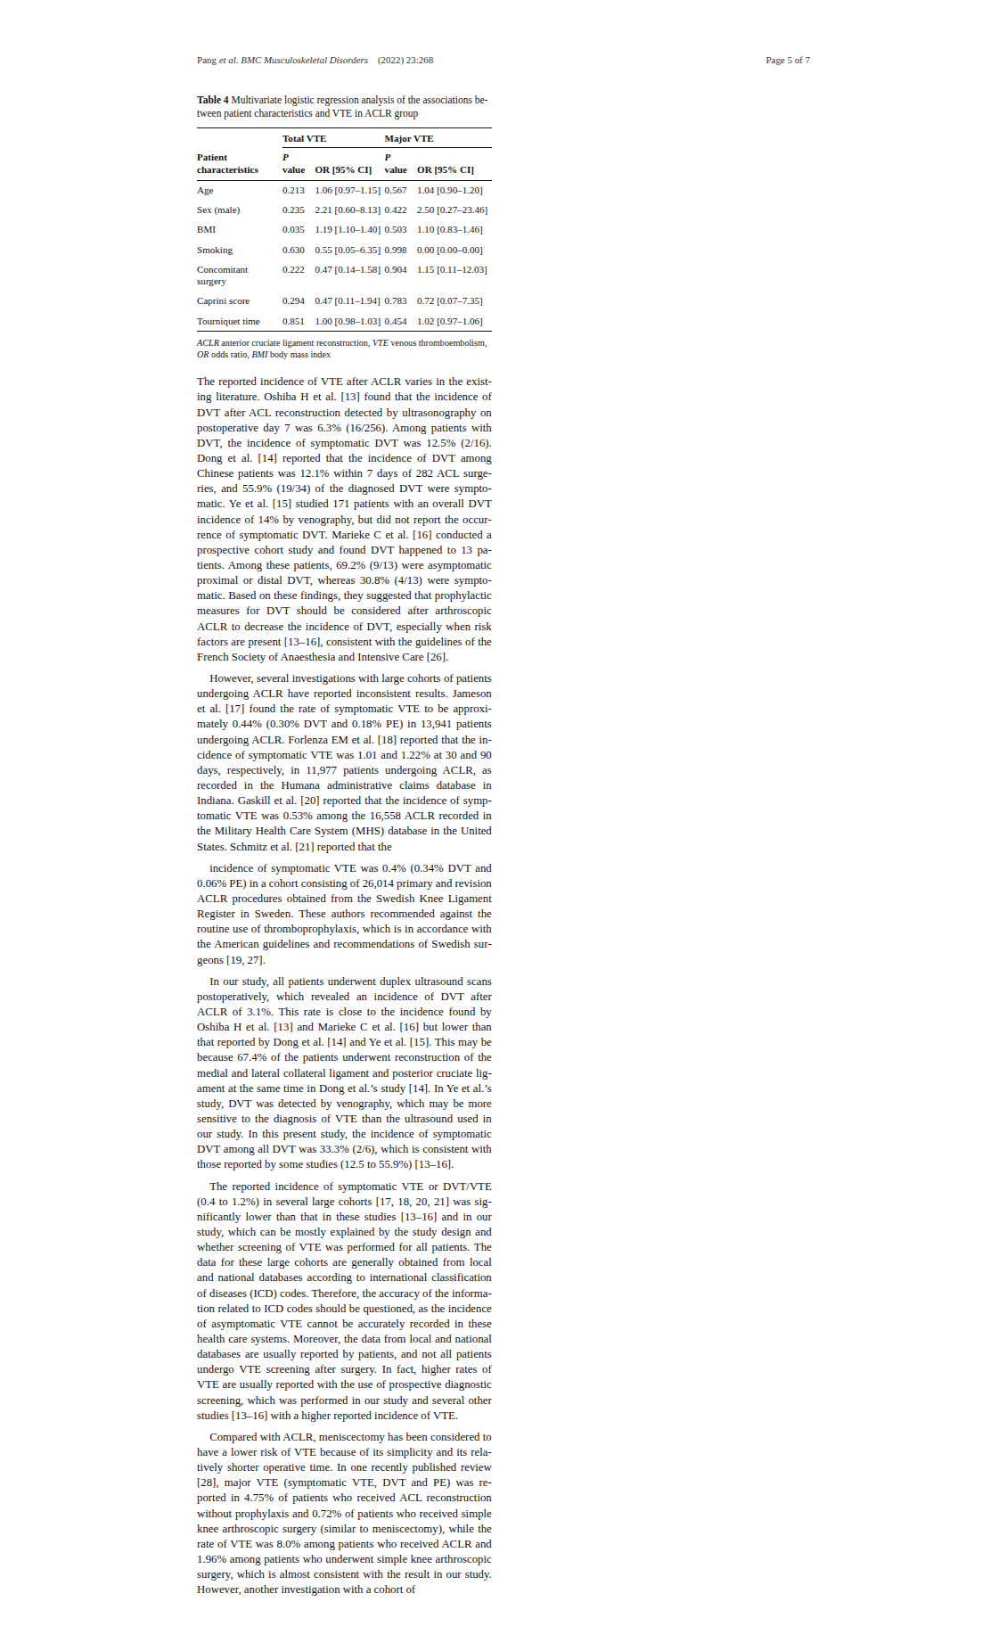Pang et al. BMC Musculoskeletal Disorders (2022) 23:268
Page 5 of 7
Table 4 Multivariate logistic regression analysis of the associations between patient characteristics and VTE in ACLR group
| Patient characteristics | Total VTE | Major VTE |
| --- | --- | --- |
| P value | OR [95% CI] | P value | OR [95% CI] |
| Age | 0.213 | 1.06 [0.97–1.15] | 0.567 | 1.04 [0.90–1.20] |
| Sex (male) | 0.235 | 2.21 [0.60–8.13] | 0.422 | 2.50 [0.27–23.46] |
| BMI | 0.035 | 1.19 [1.10–1.40] | 0.503 | 1.10 [0.83–1.46] |
| Smoking | 0.630 | 0.55 [0.05–6.35] | 0.998 | 0.00 [0.00–0.00] |
| Concomitant surgery | 0.222 | 0.47 [0.14–1.58] | 0.904 | 1.15 [0.11–12.03] |
| Caprini score | 0.294 | 0.47 [0.11–1.94] | 0.783 | 0.72 [0.07–7.35] |
| Tourniquet time | 0.851 | 1.00 [0.98–1.03] | 0.454 | 1.02 [0.97–1.06] |
ACLR anterior cruciate ligament reconstruction, VTE venous thromboembolism, OR odds ratio, BMI body mass index
The reported incidence of VTE after ACLR varies in the existing literature. Oshiba H et al. [13] found that the incidence of DVT after ACL reconstruction detected by ultrasonography on postoperative day 7 was 6.3% (16/256). Among patients with DVT, the incidence of symptomatic DVT was 12.5% (2/16). Dong et al. [14] reported that the incidence of DVT among Chinese patients was 12.1% within 7 days of 282 ACL surgeries, and 55.9% (19/34) of the diagnosed DVT were symptomatic. Ye et al. [15] studied 171 patients with an overall DVT incidence of 14% by venography, but did not report the occurrence of symptomatic DVT. Marieke C et al. [16] conducted a prospective cohort study and found DVT happened to 13 patients. Among these patients, 69.2% (9/13) were asymptomatic proximal or distal DVT, whereas 30.8% (4/13) were symptomatic. Based on these findings, they suggested that prophylactic measures for DVT should be considered after arthroscopic ACLR to decrease the incidence of DVT, especially when risk factors are present [13–16], consistent with the guidelines of the French Society of Anaesthesia and Intensive Care [26].
However, several investigations with large cohorts of patients undergoing ACLR have reported inconsistent results. Jameson et al. [17] found the rate of symptomatic VTE to be approximately 0.44% (0.30% DVT and 0.18% PE) in 13,941 patients undergoing ACLR. Forlenza EM et al. [18] reported that the incidence of symptomatic VTE was 1.01 and 1.22% at 30 and 90 days, respectively, in 11,977 patients undergoing ACLR, as recorded in the Humana administrative claims database in Indiana. Gaskill et al. [20] reported that the incidence of symptomatic VTE was 0.53% among the 16,558 ACLR recorded in the Military Health Care System (MHS) database in the United States. Schmitz et al. [21] reported that the
incidence of symptomatic VTE was 0.4% (0.34% DVT and 0.06% PE) in a cohort consisting of 26,014 primary and revision ACLR procedures obtained from the Swedish Knee Ligament Register in Sweden. These authors recommended against the routine use of thromboprophylaxis, which is in accordance with the American guidelines and recommendations of Swedish surgeons [19, 27].
In our study, all patients underwent duplex ultrasound scans postoperatively, which revealed an incidence of DVT after ACLR of 3.1%. This rate is close to the incidence found by Oshiba H et al. [13] and Marieke C et al. [16] but lower than that reported by Dong et al. [14] and Ye et al. [15]. This may be because 67.4% of the patients underwent reconstruction of the medial and lateral collateral ligament and posterior cruciate ligament at the same time in Dong et al.’s study [14]. In Ye et al.’s study, DVT was detected by venography, which may be more sensitive to the diagnosis of VTE than the ultrasound used in our study. In this present study, the incidence of symptomatic DVT among all DVT was 33.3% (2/6), which is consistent with those reported by some studies (12.5 to 55.9%) [13–16].
The reported incidence of symptomatic VTE or DVT/VTE (0.4 to 1.2%) in several large cohorts [17, 18, 20, 21] was significantly lower than that in these studies [13–16] and in our study, which can be mostly explained by the study design and whether screening of VTE was performed for all patients. The data for these large cohorts are generally obtained from local and national databases according to international classification of diseases (ICD) codes. Therefore, the accuracy of the information related to ICD codes should be questioned, as the incidence of asymptomatic VTE cannot be accurately recorded in these health care systems. Moreover, the data from local and national databases are usually reported by patients, and not all patients undergo VTE screening after surgery. In fact, higher rates of VTE are usually reported with the use of prospective diagnostic screening, which was performed in our study and several other studies [13–16] with a higher reported incidence of VTE.
Compared with ACLR, meniscectomy has been considered to have a lower risk of VTE because of its simplicity and its relatively shorter operative time. In one recently published review [28], major VTE (symptomatic VTE, DVT and PE) was reported in 4.75% of patients who received ACL reconstruction without prophylaxis and 0.72% of patients who received simple knee arthroscopic surgery (similar to meniscectomy), while the rate of VTE was 8.0% among patients who received ACLR and 1.96% among patients who underwent simple knee arthroscopic surgery, which is almost consistent with the result in our study. However, another investigation with a cohort of